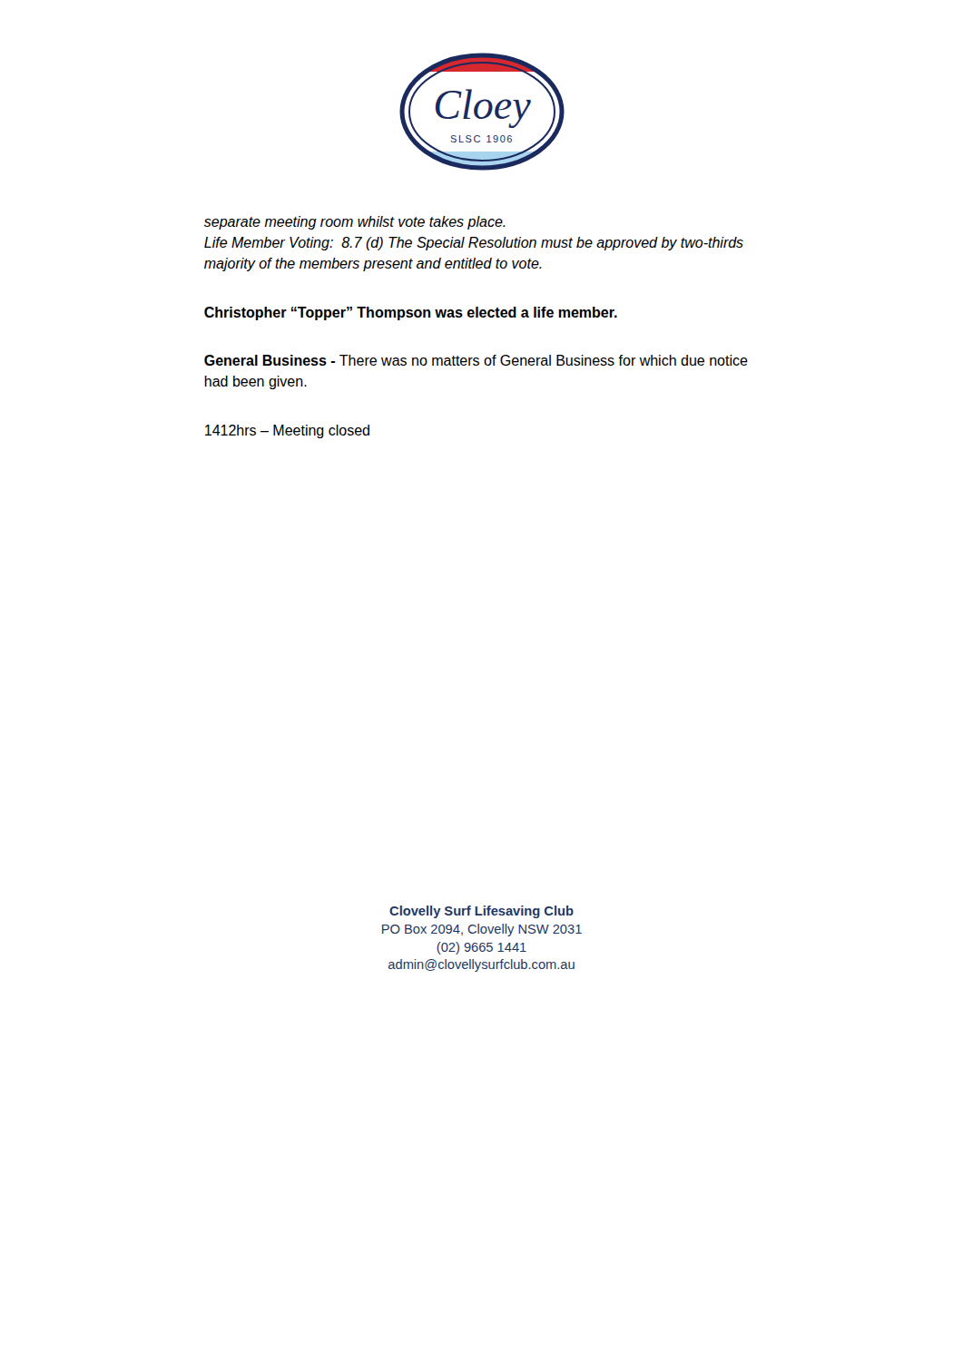Cloey SLSC 1906
separate meeting room whilst vote takes place. Life Member Voting: 8.7 (d) The Special Resolution must be approved by two-thirds majority of the members present and entitled to vote.
Christopher “Topper” Thompson was elected a life member.
General Business - There was no matters of General Business for which due notice had been given.
1412hrs – Meeting closed
Clovelly Surf Lifesaving Club
PO Box 2094, Clovelly NSW 2031
(02) 9665 1441
admin@clovellysurfclub.com.au